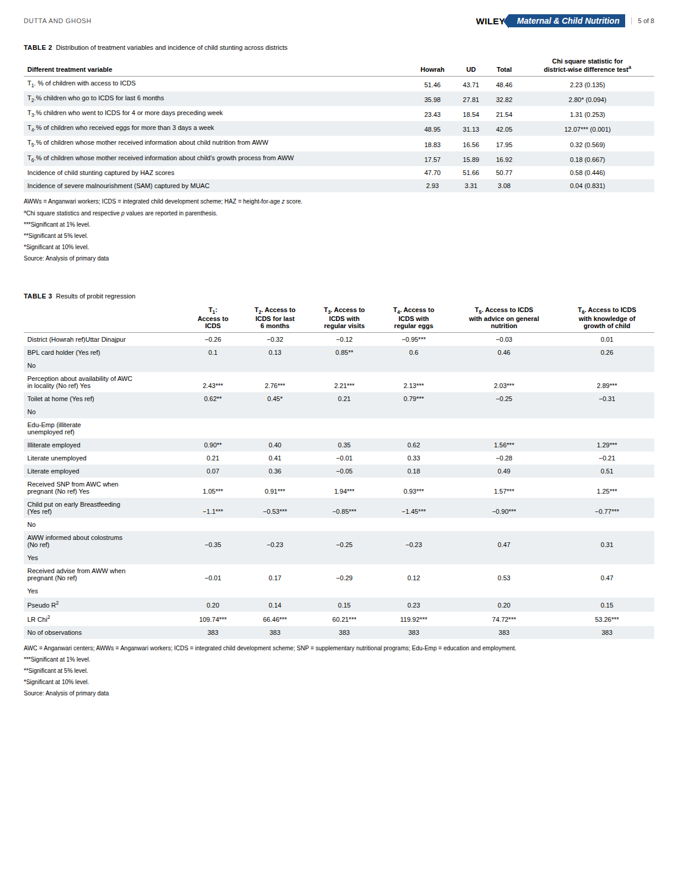Dutta and Ghosh
WILEY Maternal & Child Nutrition 5 of 8
TABLE 2 Distribution of treatment variables and incidence of child stunting across districts
| Different treatment variable | Howrah | UD | Total | Chi square statistic for district-wise difference test a |
| --- | --- | --- | --- | --- |
| T 1 . % of children with access to ICDS | 51.46 | 43.71 | 48.46 | 2.23 (0.135) |
| T 2 .% children who go to ICDS for last 6 months | 35.98 | 27.81 | 32.82 | 2.80* (0.094) |
| T 3 .% children who went to ICDS for 4 or more days preceding week | 23.43 | 18.54 | 21.54 | 1.31 (0.253) |
| T 4 .% of children who received eggs for more than 3 days a week | 48.95 | 31.13 | 42.05 | 12.07*** (0.001) |
| T 5 .% of children whose mother received information about child nutrition from AWW | 18.83 | 16.56 | 17.95 | 0.32 (0.569) |
| T 6 .% of children whose mother received information about child's growth process from AWW | 17.57 | 15.89 | 16.92 | 0.18 (0.667) |
| Incidence of child stunting captured by HAZ scores | 47.70 | 51.66 | 50.77 | 0.58 (0.446) |
| Incidence of severe malnourishment (SAM) captured by MUAC | 2.93 | 3.31 | 3.08 | 0.04 (0.831) |
AWWs = Anganwari workers; ICDS = integrated child development scheme; HAZ = height-for-age z score.
aChi square statistics and respective p values are reported in parenthesis.
***Significant at 1% level.
**Significant at 5% level.
*Significant at 10% level.
Source: Analysis of primary data
TABLE 3 Results of probit regression
| | T 1 : Access to ICDS | T 2 . Access to ICDS for last 6 months | T 3 . Access to ICDS with regular visits | T 4 . Access to ICDS with regular eggs | T 5 . Access to ICDS with advice on general nutrition | T 6 . Access to ICDS with knowledge of growth of child |
| --- | --- | --- | --- | --- | --- | --- |
| District (Howrah ref)Uttar Dinajpur | −0.26 | −0.32 | −0.12 | −0.95*** | −0.03 | 0.01 |
| BPL card holder (Yes ref) | 0.1 | 0.13 | 0.85** | 0.6 | 0.46 | 0.26 |
| No | | | | | | |
| Perception about availability of AWC in locality (No ref) Yes | 2.43*** | 2.76*** | 2.21*** | 2.13*** | 2.03*** | 2.89*** |
| Toilet at home (Yes ref) | 0.62** | 0.45* | 0.21 | 0.79*** | −0.25 | −0.31 |
| No | | | | | | |
| Edu-Emp (illiterate unemployed ref) | | | | | | |
| Illiterate employed | 0.90** | 0.40 | 0.35 | 0.62 | 1.56*** | 1.29*** |
| Literate unemployed | 0.21 | 0.41 | −0.01 | 0.33 | −0.28 | −0.21 |
| Literate employed | 0.07 | 0.36 | −0.05 | 0.18 | 0.49 | 0.51 |
| Received SNP from AWC when pregnant (No ref) Yes | 1.05*** | 0.91*** | 1.94*** | 0.93*** | 1.57*** | 1.25*** |
| Child put on early Breastfeeding (Yes ref) | −1.1*** | −0.53*** | −0.85*** | −1.45*** | −0.90*** | −0.77*** |
| No | | | | | | |
| AWW informed about colostrums (No ref) | −0.35 | −0.23 | −0.25 | −0.23 | 0.47 | 0.31 |
| Yes | | | | | | |
| Received advise from AWW when pregnant (No ref) | −0.01 | 0.17 | −0.29 | 0.12 | 0.53 | 0.47 |
| Yes | | | | | | |
| Pseudo R 2 | 0.20 | 0.14 | 0.15 | 0.23 | 0.20 | 0.15 |
| LR Chi 2 | 109.74*** | 66.46*** | 60.21*** | 119.92*** | 74.72*** | 53.26*** |
| No of observations | 383 | 383 | 383 | 383 | 383 | 383 |
AWC = Anganwari centers; AWWs = Anganwari workers; ICDS = integrated child development scheme; SNP = supplementary nutritional programs; Edu-Emp = education and employment.
***Significant at 1% level.
**Significant at 5% level.
*Significant at 10% level.
Source: Analysis of primary data